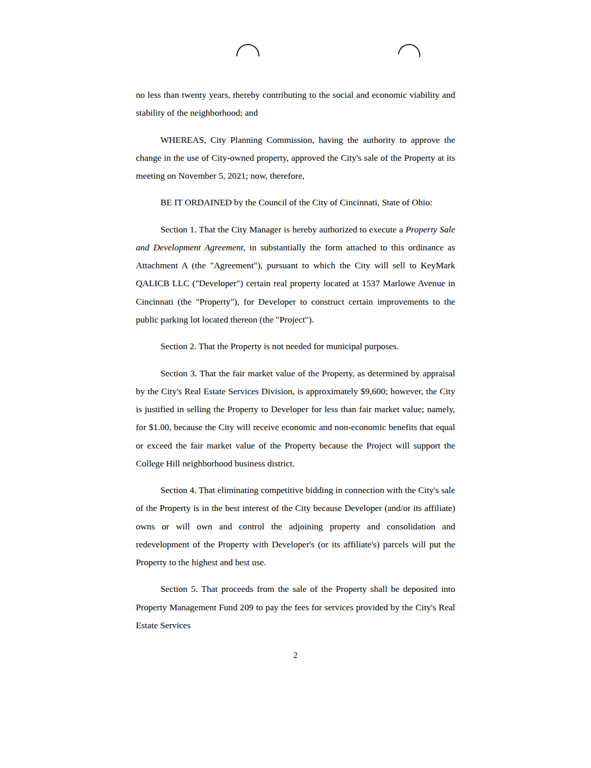no less than twenty years, thereby contributing to the social and economic viability and stability of the neighborhood; and
WHEREAS, City Planning Commission, having the authority to approve the change in the use of City-owned property, approved the City's sale of the Property at its meeting on November 5, 2021; now, therefore,
BE IT ORDAINED by the Council of the City of Cincinnati, State of Ohio:
Section 1. That the City Manager is hereby authorized to execute a Property Sale and Development Agreement, in substantially the form attached to this ordinance as Attachment A (the "Agreement"), pursuant to which the City will sell to KeyMark QALICB LLC ("Developer") certain real property located at 1537 Marlowe Avenue in Cincinnati (the "Property"), for Developer to construct certain improvements to the public parking lot located thereon (the "Project").
Section 2. That the Property is not needed for municipal purposes.
Section 3. That the fair market value of the Property, as determined by appraisal by the City's Real Estate Services Division, is approximately $9,600; however, the City is justified in selling the Property to Developer for less than fair market value; namely, for $1.00, because the City will receive economic and non-economic benefits that equal or exceed the fair market value of the Property because the Project will support the College Hill neighborhood business district.
Section 4. That eliminating competitive bidding in connection with the City's sale of the Property is in the best interest of the City because Developer (and/or its affiliate) owns or will own and control the adjoining property and consolidation and redevelopment of the Property with Developer's (or its affiliate's) parcels will put the Property to the highest and best use.
Section 5. That proceeds from the sale of the Property shall be deposited into Property Management Fund 209 to pay the fees for services provided by the City's Real Estate Services
2